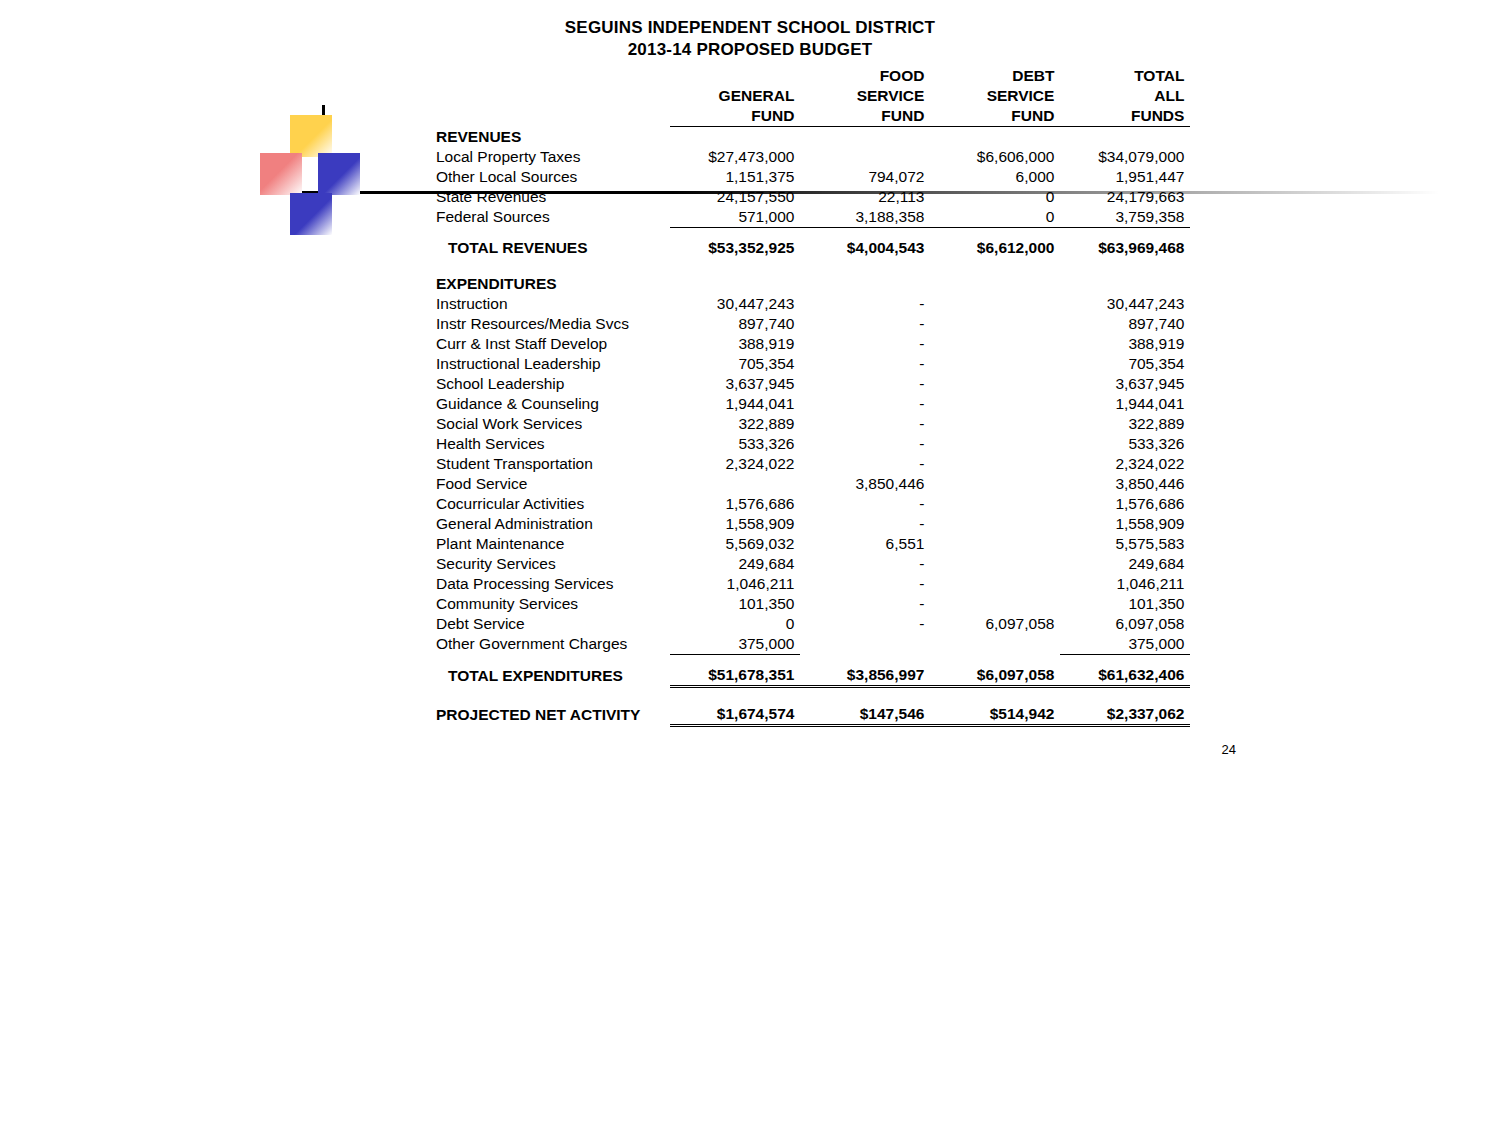SEGUINS INDEPENDENT SCHOOL DISTRICT
2013-14 PROPOSED BUDGET
| | | FOOD | DEBT | TOTAL |
| --- | --- | --- | --- | --- |
| | GENERAL | SERVICE | SERVICE | ALL |
| | FUND | FUND | FUND | FUNDS |
| REVENUES | | | | |
| Local Property Taxes | $27,473,000 | | $6,606,000 | $34,079,000 |
| Other Local Sources | 1,151,375 | 794,072 | 6,000 | 1,951,447 |
| State Revenues | 24,157,550 | 22,113 | 0 | 24,179,663 |
| Federal Sources | 571,000 | 3,188,358 | 0 | 3,759,358 |
| TOTAL REVENUES | $53,352,925 | $4,004,543 | $6,612,000 | $63,969,468 |
| EXPENDITURES | | | | |
| Instruction | 30,447,243 | - | | 30,447,243 |
| Instr Resources/Media Svcs | 897,740 | - | | 897,740 |
| Curr & Inst Staff Develop | 388,919 | - | | 388,919 |
| Instructional Leadership | 705,354 | - | | 705,354 |
| School Leadership | 3,637,945 | - | | 3,637,945 |
| Guidance & Counseling | 1,944,041 | - | | 1,944,041 |
| Social Work Services | 322,889 | - | | 322,889 |
| Health Services | 533,326 | - | | 533,326 |
| Student Transportation | 2,324,022 | - | | 2,324,022 |
| Food Service | | 3,850,446 | | 3,850,446 |
| Cocurricular Activities | 1,576,686 | - | | 1,576,686 |
| General Administration | 1,558,909 | - | | 1,558,909 |
| Plant Maintenance | 5,569,032 | 6,551 | | 5,575,583 |
| Security Services | 249,684 | - | | 249,684 |
| Data Processing Services | 1,046,211 | - | | 1,046,211 |
| Community Services | 101,350 | - | | 101,350 |
| Debt Service | 0 | - | 6,097,058 | 6,097,058 |
| Other Government Charges | 375,000 | | | 375,000 |
| TOTAL EXPENDITURES | $51,678,351 | $3,856,997 | $6,097,058 | $61,632,406 |
| PROJECTED NET ACTIVITY | $1,674,574 | $147,546 | $514,942 | $2,337,062 |
24